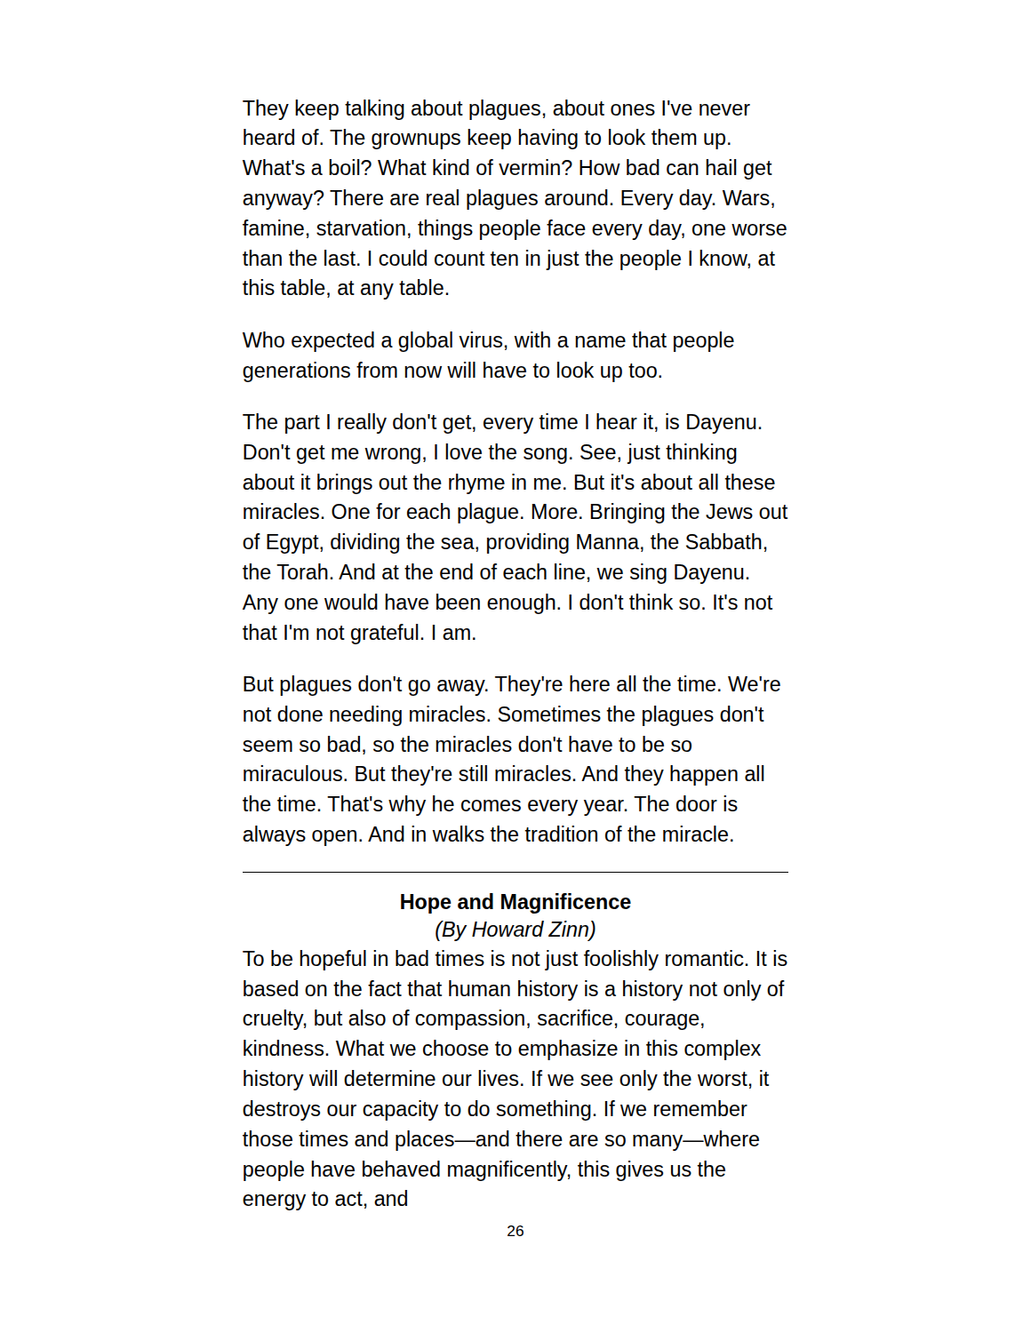They keep talking about plagues, about ones I've never heard of. The grownups keep having to look them up. What's a boil? What kind of vermin? How bad can hail get anyway? There are real plagues around. Every day. Wars, famine, starvation, things people face every day, one worse than the last. I could count ten in just the people I know, at this table, at any table.
Who expected a global virus, with a name that people generations from now will have to look up too.
The part I really don't get, every time I hear it, is Dayenu. Don't get me wrong, I love the song. See, just thinking about it brings out the rhyme in me. But it's about all these miracles. One for each plague. More. Bringing the Jews out of Egypt, dividing the sea, providing Manna, the Sabbath, the Torah. And at the end of each line, we sing Dayenu. Any one would have been enough. I don't think so. It's not that I'm not grateful. I am.
But plagues don't go away. They're here all the time. We're not done needing miracles. Sometimes the plagues don't seem so bad, so the miracles don't have to be so miraculous. But they're still miracles. And they happen all the time. That's why he comes every year. The door is always open. And in walks the tradition of the miracle.
Hope and Magnificence
(By Howard Zinn)
To be hopeful in bad times is not just foolishly romantic. It is based on the fact that human history is a history not only of cruelty, but also of compassion, sacrifice, courage, kindness. What we choose to emphasize in this complex history will determine our lives. If we see only the worst, it destroys our capacity to do something. If we remember those times and places—and there are so many—where people have behaved magnificently, this gives us the energy to act, and
26